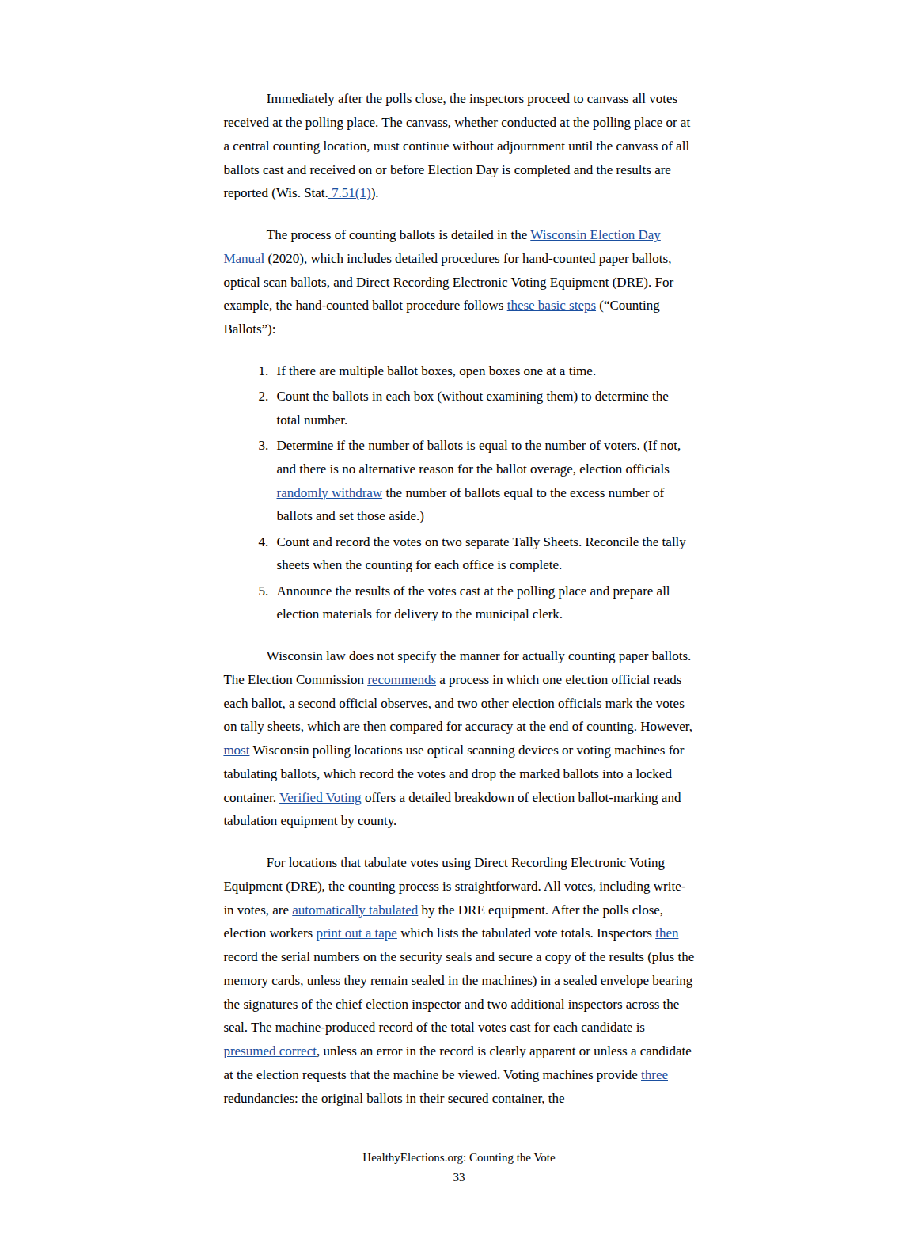Immediately after the polls close, the inspectors proceed to canvass all votes received at the polling place. The canvass, whether conducted at the polling place or at a central counting location, must continue without adjournment until the canvass of all ballots cast and received on or before Election Day is completed and the results are reported (Wis. Stat. 7.51(1)).
The process of counting ballots is detailed in the Wisconsin Election Day Manual (2020), which includes detailed procedures for hand-counted paper ballots, optical scan ballots, and Direct Recording Electronic Voting Equipment (DRE). For example, the hand-counted ballot procedure follows these basic steps (“Counting Ballots”):
If there are multiple ballot boxes, open boxes one at a time.
Count the ballots in each box (without examining them) to determine the total number.
Determine if the number of ballots is equal to the number of voters. (If not, and there is no alternative reason for the ballot overage, election officials randomly withdraw the number of ballots equal to the excess number of ballots and set those aside.)
Count and record the votes on two separate Tally Sheets. Reconcile the tally sheets when the counting for each office is complete.
Announce the results of the votes cast at the polling place and prepare all election materials for delivery to the municipal clerk.
Wisconsin law does not specify the manner for actually counting paper ballots. The Election Commission recommends a process in which one election official reads each ballot, a second official observes, and two other election officials mark the votes on tally sheets, which are then compared for accuracy at the end of counting. However, most Wisconsin polling locations use optical scanning devices or voting machines for tabulating ballots, which record the votes and drop the marked ballots into a locked container. Verified Voting offers a detailed breakdown of election ballot-marking and tabulation equipment by county.
For locations that tabulate votes using Direct Recording Electronic Voting Equipment (DRE), the counting process is straightforward. All votes, including write-in votes, are automatically tabulated by the DRE equipment. After the polls close, election workers print out a tape which lists the tabulated vote totals. Inspectors then record the serial numbers on the security seals and secure a copy of the results (plus the memory cards, unless they remain sealed in the machines) in a sealed envelope bearing the signatures of the chief election inspector and two additional inspectors across the seal. The machine-produced record of the total votes cast for each candidate is presumed correct, unless an error in the record is clearly apparent or unless a candidate at the election requests that the machine be viewed. Voting machines provide three redundancies: the original ballots in their secured container, the
HealthyElections.org: Counting the Vote 33